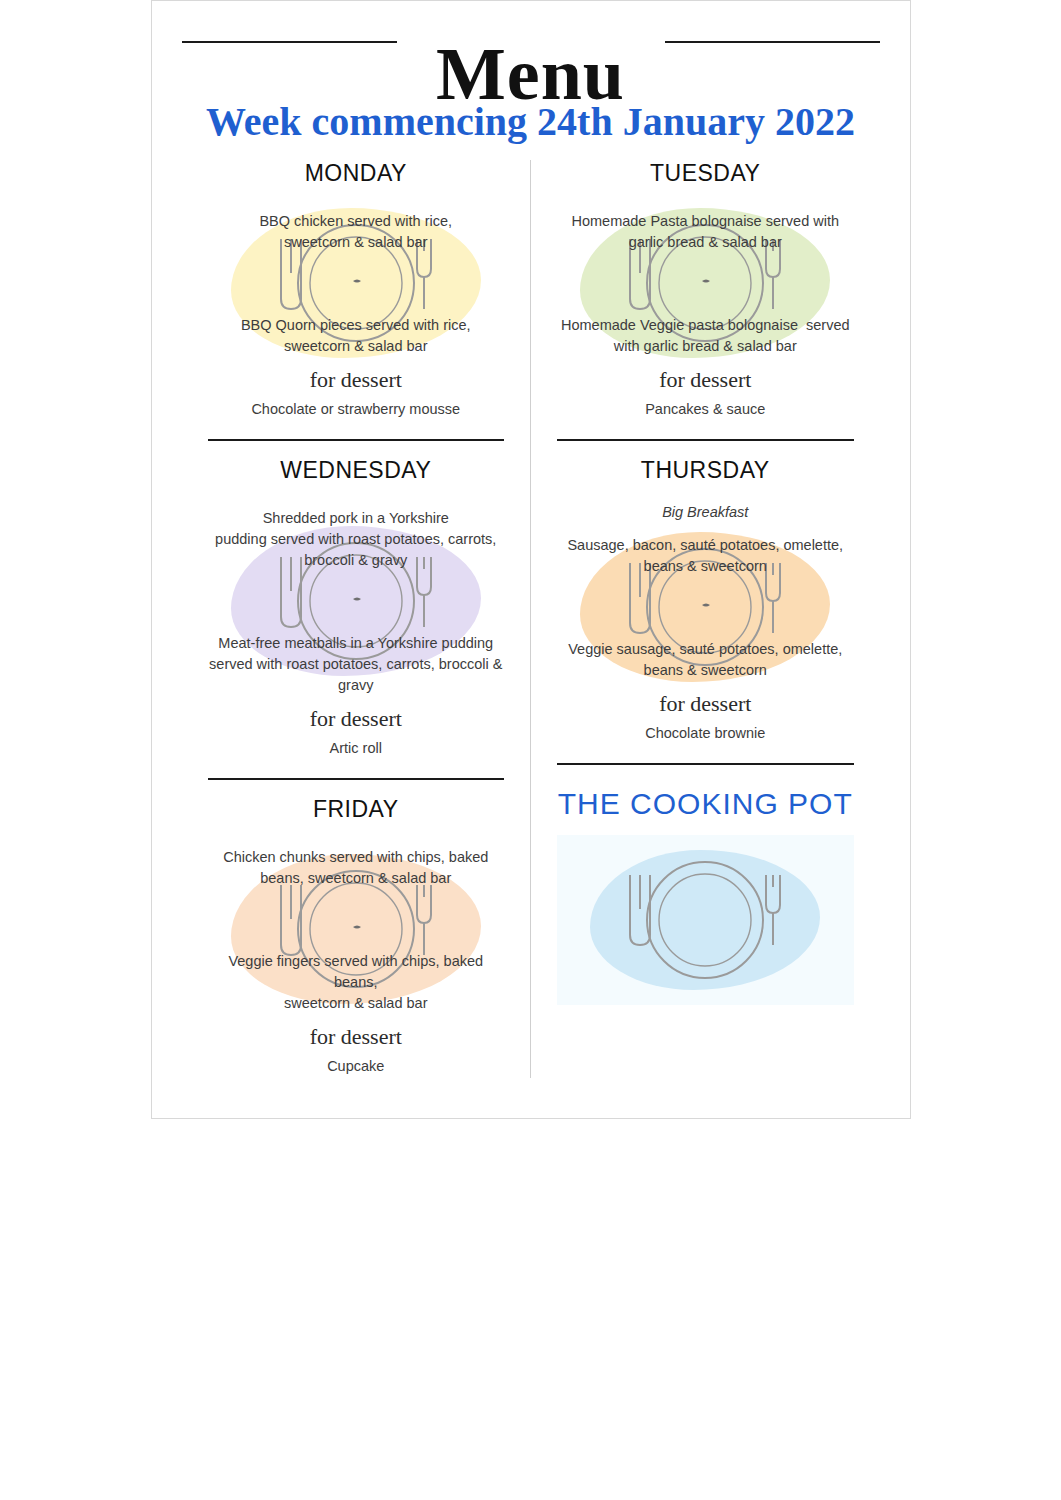Menu
Week commencing 24th January 2022
Monday
BBQ chicken served with rice,
sweetcorn & salad bar
BBQ Quorn pieces served with rice,
sweetcorn & salad bar
for dessert
Chocolate or strawberry mousse
Wednesday
Shredded pork in a Yorkshire
pudding served with roast potatoes, carrots,
broccoli & gravy
Meat-free meatballs in a Yorkshire pudding
served with roast potatoes, carrots, broccoli &
gravy
for dessert
Artic roll
Friday
Chicken chunks served with chips, baked
beans, sweetcorn & salad bar
Veggie fingers served with chips, baked beans,
sweetcorn & salad bar
for dessert
Cupcake
Tuesday
Homemade Pasta bolognaise served with
garlic bread & salad bar
Homemade Veggie pasta bolognaise served
with garlic bread & salad bar
for dessert
Pancakes & sauce
Thursday
Big Breakfast
Sausage, bacon, sauté potatoes, omelette,
beans & sweetcorn
Veggie sausage, sauté potatoes, omelette,
beans & sweetcorn
for dessert
Chocolate brownie
The Cooking Pot